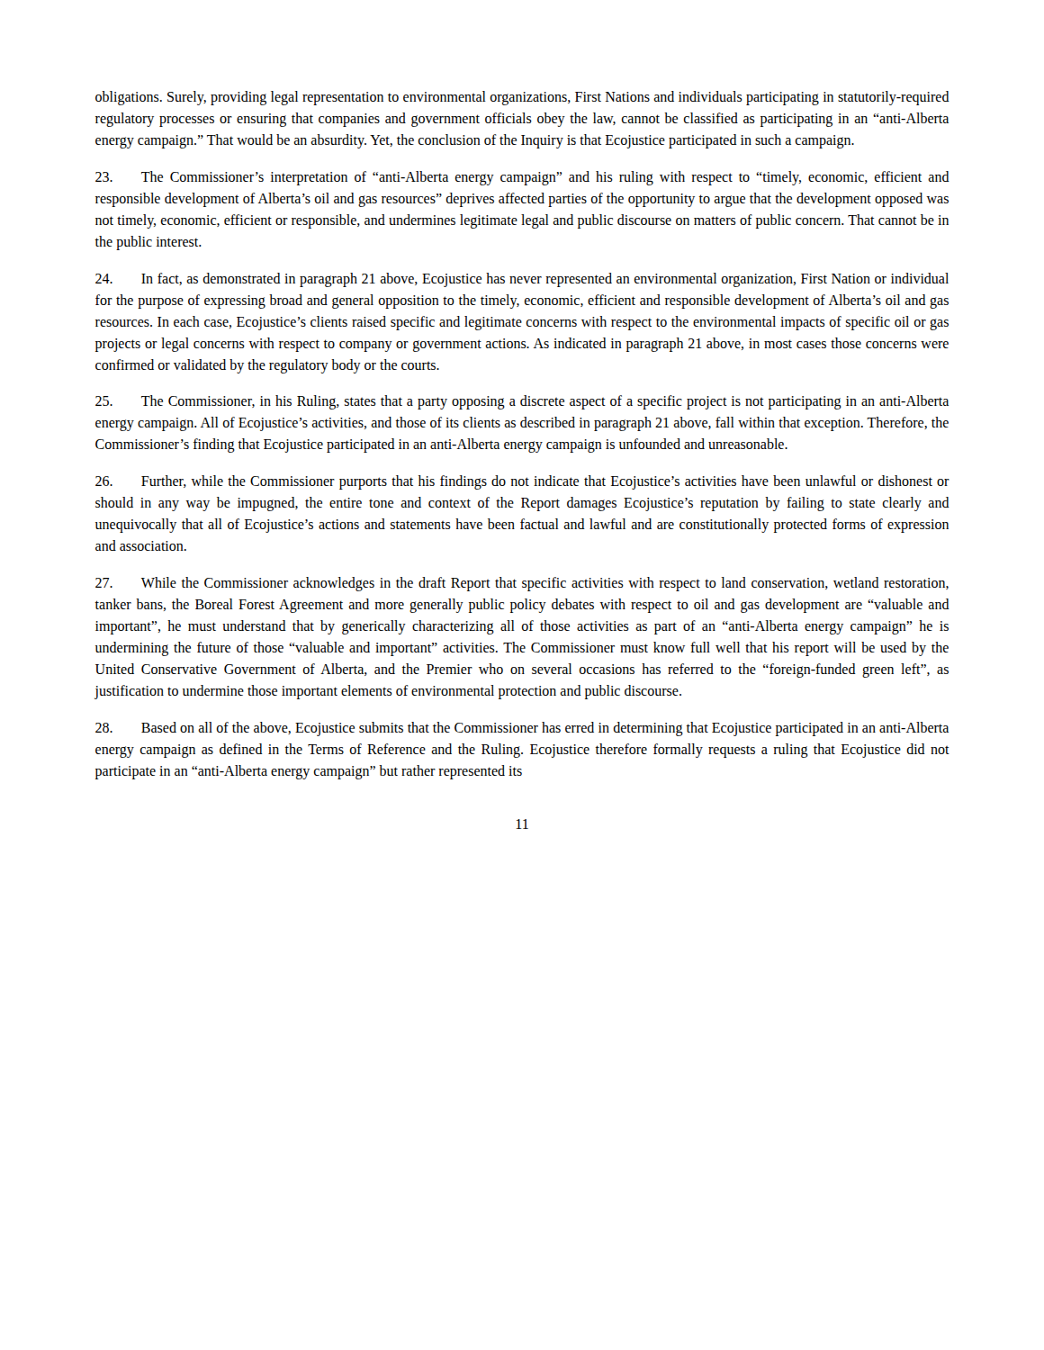obligations. Surely, providing legal representation to environmental organizations, First Nations and individuals participating in statutorily-required regulatory processes or ensuring that companies and government officials obey the law, cannot be classified as participating in an “anti-Alberta energy campaign.” That would be an absurdity. Yet, the conclusion of the Inquiry is that Ecojustice participated in such a campaign.
23. The Commissioner’s interpretation of “anti-Alberta energy campaign” and his ruling with respect to “timely, economic, efficient and responsible development of Alberta’s oil and gas resources” deprives affected parties of the opportunity to argue that the development opposed was not timely, economic, efficient or responsible, and undermines legitimate legal and public discourse on matters of public concern. That cannot be in the public interest.
24. In fact, as demonstrated in paragraph 21 above, Ecojustice has never represented an environmental organization, First Nation or individual for the purpose of expressing broad and general opposition to the timely, economic, efficient and responsible development of Alberta’s oil and gas resources. In each case, Ecojustice’s clients raised specific and legitimate concerns with respect to the environmental impacts of specific oil or gas projects or legal concerns with respect to company or government actions. As indicated in paragraph 21 above, in most cases those concerns were confirmed or validated by the regulatory body or the courts.
25. The Commissioner, in his Ruling, states that a party opposing a discrete aspect of a specific project is not participating in an anti-Alberta energy campaign. All of Ecojustice’s activities, and those of its clients as described in paragraph 21 above, fall within that exception. Therefore, the Commissioner’s finding that Ecojustice participated in an anti-Alberta energy campaign is unfounded and unreasonable.
26. Further, while the Commissioner purports that his findings do not indicate that Ecojustice’s activities have been unlawful or dishonest or should in any way be impugned, the entire tone and context of the Report damages Ecojustice’s reputation by failing to state clearly and unequivocally that all of Ecojustice’s actions and statements have been factual and lawful and are constitutionally protected forms of expression and association.
27. While the Commissioner acknowledges in the draft Report that specific activities with respect to land conservation, wetland restoration, tanker bans, the Boreal Forest Agreement and more generally public policy debates with respect to oil and gas development are “valuable and important”, he must understand that by generically characterizing all of those activities as part of an “anti-Alberta energy campaign” he is undermining the future of those “valuable and important” activities. The Commissioner must know full well that his report will be used by the United Conservative Government of Alberta, and the Premier who on several occasions has referred to the “foreign-funded green left”, as justification to undermine those important elements of environmental protection and public discourse.
28. Based on all of the above, Ecojustice submits that the Commissioner has erred in determining that Ecojustice participated in an anti-Alberta energy campaign as defined in the Terms of Reference and the Ruling. Ecojustice therefore formally requests a ruling that Ecojustice did not participate in an “anti-Alberta energy campaign” but rather represented its
11